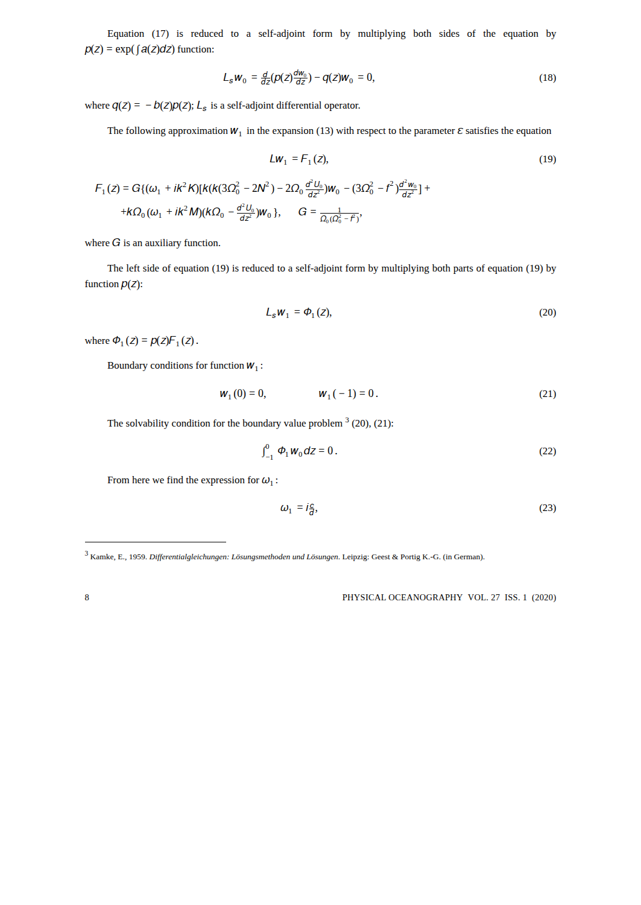Equation (17) is reduced to a self-adjoint form by multiplying both sides of the equation by p(z)=exp(∫a(z)dz) function:
Ls w0 = ddz ( p(z) dw0dz ) − q(z) w0 = 0 ,
(18)
where q(z)=−b(z)p(z); Ls is a self-adjoint differential operator.
The following approximation w1 in the expansion (13) with respect to the parameter ε satisfies the equation
Lw1 = F1(z) ,
(19)
F1(z) = G { ( ω1 + ik⁢2 K ) [ k ( k ( 3Ω02 − 2N2 ) − 2Ω0 d2U0 dz2 ) w0 − ( 3Ω02 − f2 ) d2w0 dz2 ] +
+ kΩ0 ( ω1 + ik2M ) ( kΩ0 − d2U0 dz2 ) w0 } , G = 1 Ω0 ( Ω02 − f2 ) ,
where G is an auxiliary function.
The left side of equation (19) is reduced to a self-adjoint form by multiplying both parts of equation (19) by function p(z):
Ls w1 = Φ1 (z) ,
(20)
where Φ1(z)=p(z)F1(z).
Boundary conditions for function w1:
w1 (0) =0, w1 (−1) =0.
(21)
The solvability condition for the boundary value problem 3 (20), (21):
∫ −1 0 Φ1 w0 dz = 0 .
(22)
From here we find the expression for ω1:
ω1 = i cd ,
(23)
3 Kamke, E., 1959. Differentialgleichungen: Lösungsmethoden und Lösungen. Leipzig: Geest & Portig K.-G. (in German).
8 PHYSICAL OCEANOGRAPHY VOL. 27 ISS. 1 (2020)